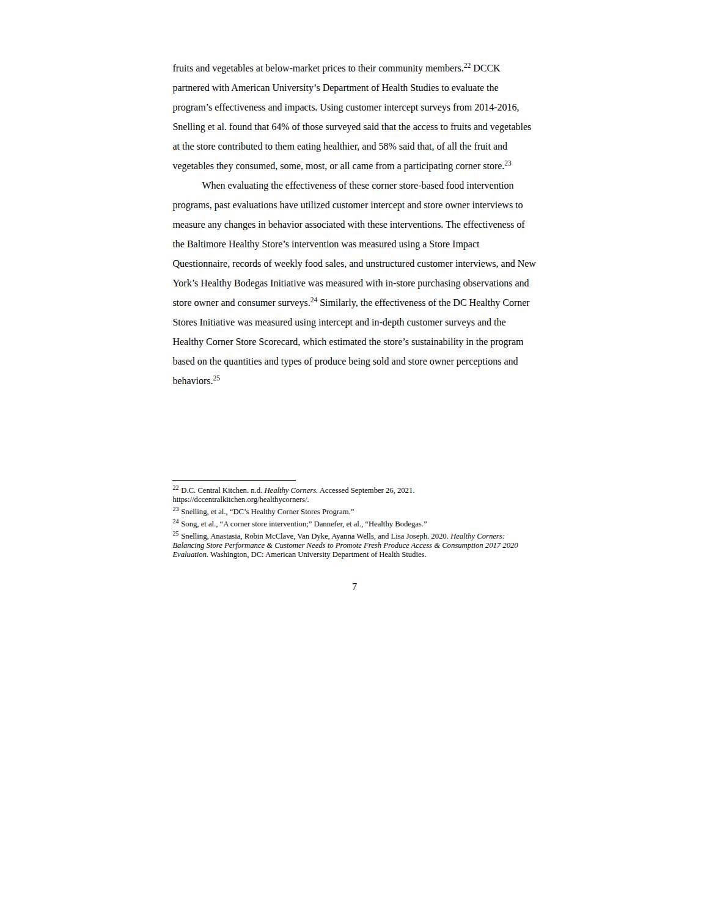fruits and vegetables at below-market prices to their community members.22 DCCK partnered with American University’s Department of Health Studies to evaluate the program’s effectiveness and impacts. Using customer intercept surveys from 2014-2016, Snelling et al. found that 64% of those surveyed said that the access to fruits and vegetables at the store contributed to them eating healthier, and 58% said that, of all the fruit and vegetables they consumed, some, most, or all came from a participating corner store.23
When evaluating the effectiveness of these corner store-based food intervention programs, past evaluations have utilized customer intercept and store owner interviews to measure any changes in behavior associated with these interventions. The effectiveness of the Baltimore Healthy Store’s intervention was measured using a Store Impact Questionnaire, records of weekly food sales, and unstructured customer interviews, and New York’s Healthy Bodegas Initiative was measured with in-store purchasing observations and store owner and consumer surveys.24 Similarly, the effectiveness of the DC Healthy Corner Stores Initiative was measured using intercept and in-depth customer surveys and the Healthy Corner Store Scorecard, which estimated the store’s sustainability in the program based on the quantities and types of produce being sold and store owner perceptions and behaviors.25
22 D.C. Central Kitchen. n.d. Healthy Corners. Accessed September 26, 2021. https://dccentralkitchen.org/healthycorners/.
23 Snelling, et al., “DC’s Healthy Corner Stores Program.”
24 Song, et al., “A corner store intervention;” Dannefer, et al., “Healthy Bodegas.”
25 Snelling, Anastasia, Robin McClave, Van Dyke, Ayanna Wells, and Lisa Joseph. 2020. Healthy Corners: Balancing Store Performance & Customer Needs to Promote Fresh Produce Access & Consumption 2017 2020 Evaluation. Washington, DC: American University Department of Health Studies.
7